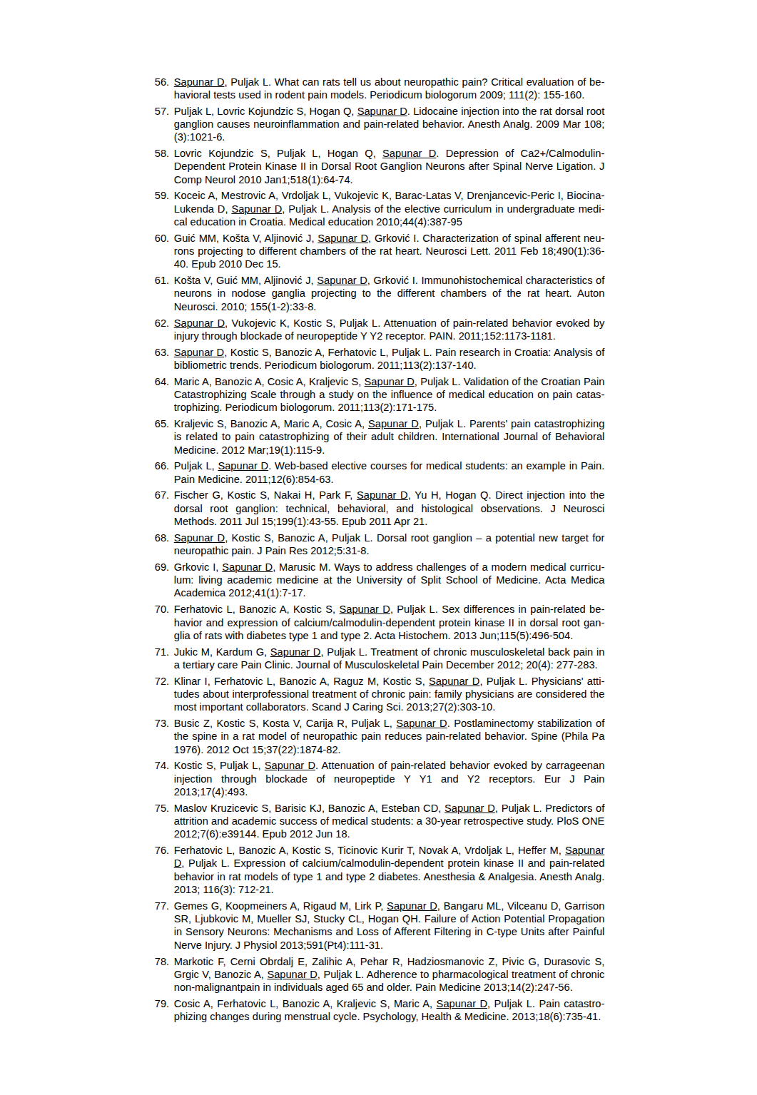56. Sapunar D, Puljak L. What can rats tell us about neuropathic pain? Critical evaluation of behavioral tests used in rodent pain models. Periodicum biologorum 2009; 111(2): 155-160.
57. Puljak L, Lovric Kojundzic S, Hogan Q, Sapunar D. Lidocaine injection into the rat dorsal root ganglion causes neuroinflammation and pain-related behavior. Anesth Analg. 2009 Mar 108;(3):1021-6.
58. Lovric Kojundzic S, Puljak L, Hogan Q, Sapunar D. Depression of Ca2+/Calmodulin-Dependent Protein Kinase II in Dorsal Root Ganglion Neurons after Spinal Nerve Ligation. J Comp Neurol 2010 Jan1;518(1):64-74.
59. Koceic A, Mestrovic A, Vrdoljak L, Vukojevic K, Barac-Latas V, Drenjancevic-Peric I, Biocina-Lukenda D, Sapunar D, Puljak L. Analysis of the elective curriculum in undergraduate medical education in Croatia. Medical education 2010;44(4):387-95
60. Guić MM, Košta V, Aljinović J, Sapunar D, Grković I. Characterization of spinal afferent neurons projecting to different chambers of the rat heart. Neurosci Lett. 2011 Feb 18;490(1):36-40. Epub 2010 Dec 15.
61. Košta V, Guić MM, Aljinović J, Sapunar D, Grković I. Immunohistochemical characteristics of neurons in nodose ganglia projecting to the different chambers of the rat heart. Auton Neurosci. 2010; 155(1-2):33-8.
62. Sapunar D, Vukojevic K, Kostic S, Puljak L. Attenuation of pain-related behavior evoked by injury through blockade of neuropeptide Y Y2 receptor. PAIN. 2011;152:1173-1181.
63. Sapunar D, Kostic S, Banozic A, Ferhatovic L, Puljak L. Pain research in Croatia: Analysis of bibliometric trends. Periodicum biologorum. 2011;113(2):137-140.
64. Maric A, Banozic A, Cosic A, Kraljevic S, Sapunar D, Puljak L. Validation of the Croatian Pain Catastrophizing Scale through a study on the influence of medical education on pain catastrophizing. Periodicum biologorum. 2011;113(2):171-175.
65. Kraljevic S, Banozic A, Maric A, Cosic A, Sapunar D, Puljak L. Parents' pain catastrophizing is related to pain catastrophizing of their adult children. International Journal of Behavioral Medicine. 2012 Mar;19(1):115-9.
66. Puljak L, Sapunar D. Web-based elective courses for medical students: an example in Pain. Pain Medicine. 2011;12(6):854-63.
67. Fischer G, Kostic S, Nakai H, Park F, Sapunar D, Yu H, Hogan Q. Direct injection into the dorsal root ganglion: technical, behavioral, and histological observations. J Neurosci Methods. 2011 Jul 15;199(1):43-55. Epub 2011 Apr 21.
68. Sapunar D, Kostic S, Banozic A, Puljak L. Dorsal root ganglion – a potential new target for neuropathic pain. J Pain Res 2012;5:31-8.
69. Grkovic I, Sapunar D, Marusic M. Ways to address challenges of a modern medical curriculum: living academic medicine at the University of Split School of Medicine. Acta Medica Academica 2012;41(1):7-17.
70. Ferhatovic L, Banozic A, Kostic S, Sapunar D, Puljak L. Sex differences in pain-related behavior and expression of calcium/calmodulin-dependent protein kinase II in dorsal root ganglia of rats with diabetes type 1 and type 2. Acta Histochem. 2013 Jun;115(5):496-504.
71. Jukic M, Kardum G, Sapunar D, Puljak L. Treatment of chronic musculoskeletal back pain in a tertiary care Pain Clinic. Journal of Musculoskeletal Pain December 2012; 20(4): 277-283.
72. Klinar I, Ferhatovic L, Banozic A, Raguz M, Kostic S, Sapunar D, Puljak L. Physicians' attitudes about interprofessional treatment of chronic pain: family physicians are considered the most important collaborators. Scand J Caring Sci. 2013;27(2):303-10.
73. Busic Z, Kostic S, Kosta V, Carija R, Puljak L, Sapunar D. Postlaminectomy stabilization of the spine in a rat model of neuropathic pain reduces pain-related behavior. Spine (Phila Pa 1976). 2012 Oct 15;37(22):1874-82.
74. Kostic S, Puljak L, Sapunar D. Attenuation of pain-related behavior evoked by carrageenan injection through blockade of neuropeptide Y Y1 and Y2 receptors. Eur J Pain 2013;17(4):493.
75. Maslov Kruzicevic S, Barisic KJ, Banozic A, Esteban CD, Sapunar D, Puljak L. Predictors of attrition and academic success of medical students: a 30-year retrospective study. PloS ONE 2012;7(6):e39144. Epub 2012 Jun 18.
76. Ferhatovic L, Banozic A, Kostic S, Ticinovic Kurir T, Novak A, Vrdoljak L, Heffer M, Sapunar D, Puljak L. Expression of calcium/calmodulin-dependent protein kinase II and pain-related behavior in rat models of type 1 and type 2 diabetes. Anesthesia & Analgesia. Anesth Analg. 2013; 116(3): 712-21.
77. Gemes G, Koopmeiners A, Rigaud M, Lirk P, Sapunar D, Bangaru ML, Vilceanu D, Garrison SR, Ljubkovic M, Mueller SJ, Stucky CL, Hogan QH. Failure of Action Potential Propagation in Sensory Neurons: Mechanisms and Loss of Afferent Filtering in C-type Units after Painful Nerve Injury. J Physiol 2013;591(Pt4):111-31.
78. Markotic F, Cerni Obrdalj E, Zalihic A, Pehar R, Hadziosmanovic Z, Pivic G, Durasovic S, Grgic V, Banozic A, Sapunar D, Puljak L. Adherence to pharmacological treatment of chronic non-malignantpain in individuals aged 65 and older. Pain Medicine 2013;14(2):247-56.
79. Cosic A, Ferhatovic L, Banozic A, Kraljevic S, Maric A, Sapunar D, Puljak L. Pain catastrophizing changes during menstrual cycle. Psychology, Health & Medicine. 2013;18(6):735-41.